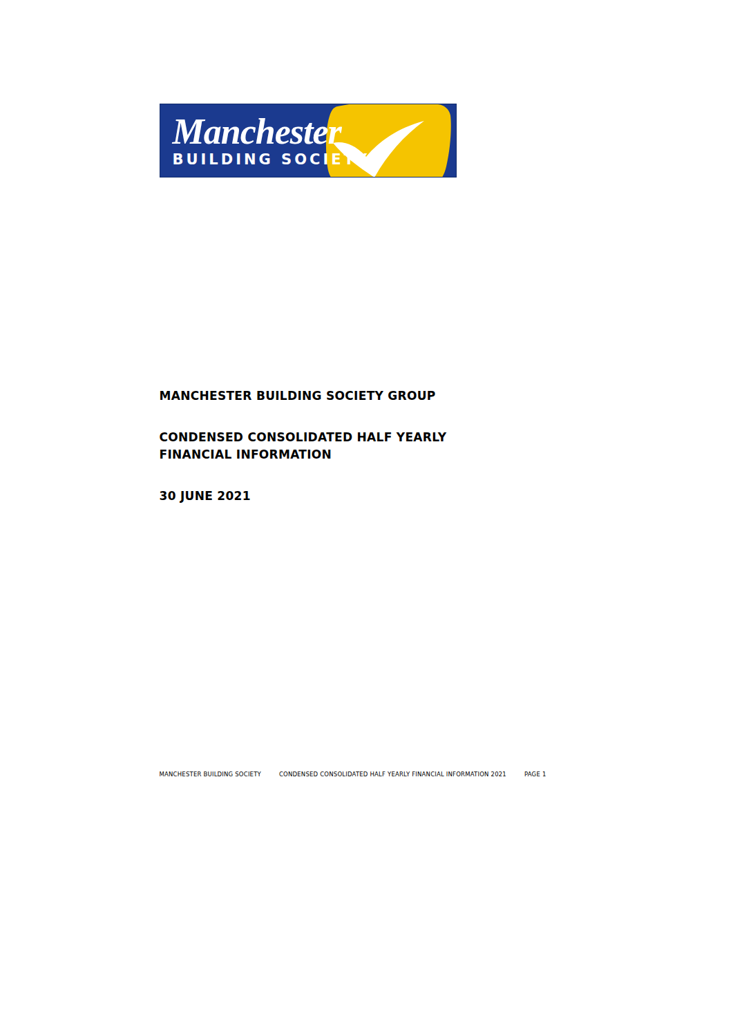Manchester BUILDING SOCIETY
MANCHESTER BUILDING SOCIETY GROUP
CONDENSED CONSOLIDATED HALF YEARLY
FINANCIAL INFORMATION
30 JUNE 2021
MANCHESTER BUILDING SOCIETY CONDENSED CONSOLIDATED HALF YEARLY FINANCIAL INFORMATION 2021 PAGE 1